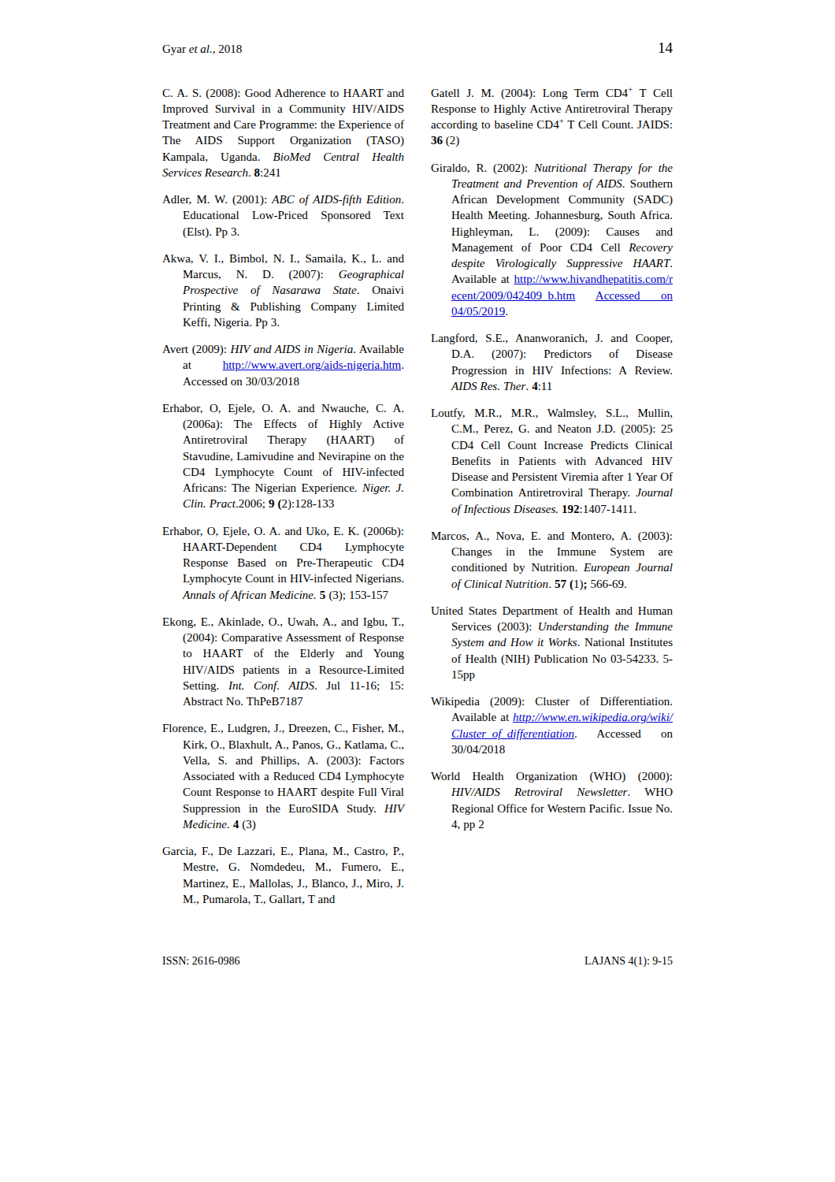Gyar et al., 2018
14
C. A. S. (2008): Good Adherence to HAART and Improved Survival in a Community HIV/AIDS Treatment and Care Programme: the Experience of The AIDS Support Organization (TASO) Kampala, Uganda. BioMed Central Health Services Research. 8:241
Adler, M. W. (2001): ABC of AIDS-fifth Edition. Educational Low-Priced Sponsored Text (Elst). Pp 3.
Akwa, V. I., Bimbol, N. I., Samaila, K., L. and Marcus, N. D. (2007): Geographical Prospective of Nasarawa State. Onaivi Printing & Publishing Company Limited Keffi, Nigeria. Pp 3.
Avert (2009): HIV and AIDS in Nigeria. Available at http://www.avert.org/aids-nigeria.htm. Accessed on 30/03/2018
Erhabor, O, Ejele, O. A. and Nwauche, C. A. (2006a): The Effects of Highly Active Antiretroviral Therapy (HAART) of Stavudine, Lamivudine and Nevirapine on the CD4 Lymphocyte Count of HIV-infected Africans: The Nigerian Experience. Niger. J. Clin. Pract.2006; 9 (2):128-133
Erhabor, O, Ejele, O. A. and Uko, E. K. (2006b): HAART-Dependent CD4 Lymphocyte Response Based on Pre-Therapeutic CD4 Lymphocyte Count in HIV-infected Nigerians. Annals of African Medicine. 5 (3); 153-157
Ekong, E., Akinlade, O., Uwah, A., and Igbu, T., (2004): Comparative Assessment of Response to HAART of the Elderly and Young HIV/AIDS patients in a Resource-Limited Setting. Int. Conf. AIDS. Jul 11-16; 15: Abstract No. ThPeB7187
Florence, E., Ludgren, J., Dreezen, C., Fisher, M., Kirk, O., Blaxhult, A., Panos, G., Katlama, C., Vella, S. and Phillips, A. (2003): Factors Associated with a Reduced CD4 Lymphocyte Count Response to HAART despite Full Viral Suppression in the EuroSIDA Study. HIV Medicine. 4 (3)
Garcia, F., De Lazzari, E., Plana, M., Castro, P., Mestre, G. Nomdedeu, M., Fumero, E., Martinez, E., Mallolas, J., Blanco, J., Miro, J. M., Pumarola, T., Gallart, T and
Gatell J. M. (2004): Long Term CD4+ T Cell Response to Highly Active Antiretroviral Therapy according to baseline CD4+ T Cell Count. JAIDS: 36 (2)
Giraldo, R. (2002): Nutritional Therapy for the Treatment and Prevention of AIDS. Southern African Development Community (SADC) Health Meeting. Johannesburg, South Africa. Highleyman, L. (2009): Causes and Management of Poor CD4 Cell Recovery despite Virologically Suppressive HAART. Available at http://www.hivandhepatitis.com/recent/2009/042409_b.htm Accessed on 04/05/2019.
Langford, S.E., Ananworanich, J. and Cooper, D.A. (2007): Predictors of Disease Progression in HIV Infections: A Review. AIDS Res. Ther. 4:11
Loutfy, M.R., M.R., Walmsley, S.L., Mullin, C.M., Perez, G. and Neaton J.D. (2005): 25 CD4 Cell Count Increase Predicts Clinical Benefits in Patients with Advanced HIV Disease and Persistent Viremia after 1 Year Of Combination Antiretroviral Therapy. Journal of Infectious Diseases. 192:1407-1411.
Marcos, A., Nova, E. and Montero, A. (2003): Changes in the Immune System are conditioned by Nutrition. European Journal of Clinical Nutrition. 57 (1); 566-69.
United States Department of Health and Human Services (2003): Understanding the Immune System and How it Works. National Institutes of Health (NIH) Publication No 03-54233. 5-15pp
Wikipedia (2009): Cluster of Differentiation. Available at http://www.en.wikipedia.org/wiki/Cluster_of_differentiation. Accessed on 30/04/2018
World Health Organization (WHO) (2000): HIV/AIDS Retroviral Newsletter. WHO Regional Office for Western Pacific. Issue No. 4, pp 2
ISSN: 2616-0986
LAJANS 4(1): 9-15